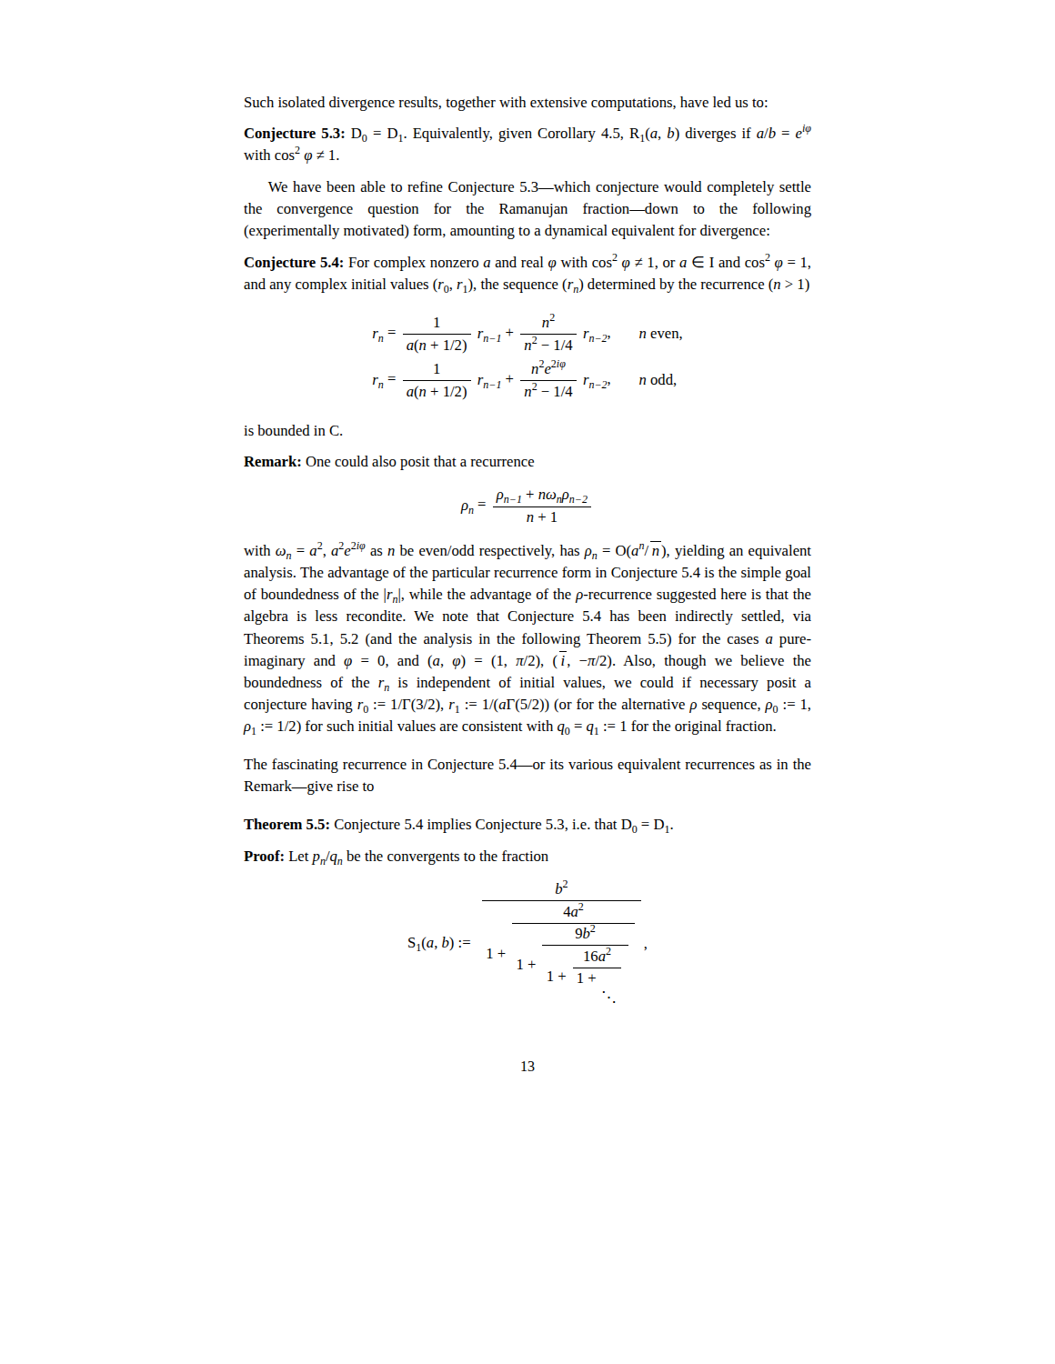Such isolated divergence results, together with extensive computations, have led us to:
Conjecture 5.3: D0 = D1. Equivalently, given Corollary 4.5, R1(a, b) diverges if a/b = eiφ with cos2 φ ≠ 1.
We have been able to refine Conjecture 5.3—which conjecture would completely settle the convergence question for the Ramanujan fraction—down to the following (experimentally motivated) form, amounting to a dynamical equivalent for divergence:
Conjecture 5.4: For complex nonzero a and real φ with cos2 φ ≠ 1, or a ∈ I and cos2 φ = 1, and any complex initial values (r0, r1), the sequence (rn) determined by the recurrence (n > 1)
rn = 1 a(n + 1/2) rn−1 + n2 n2 − 1/4 rn−2, n even, rn = 1 a(n + 1/2) rn−1 + n2e2iφ n2 − 1/4 rn−2, n odd,
is bounded in C.
Remark: One could also posit that a recurrence
ρn = ρn−1 + nωnρn−2 n + 1
with ωn = a2, a2e2iφ as n be even/odd respectively, has ρn = O(an/n), yielding an equivalent analysis. The advantage of the particular recurrence form in Conjecture 5.4 is the simple goal of boundedness of the |rn|, while the advantage of the ρ-recurrence suggested here is that the algebra is less recondite. We note that Conjecture 5.4 has been indirectly settled, via Theorems 5.1, 5.2 (and the analysis in the following Theorem 5.5) for the cases a pure-imaginary and φ = 0, and (a, φ) = (1, π/2), (i, −π/2). Also, though we believe the boundedness of the rn is independent of initial values, we could if necessary posit a conjecture having r0 := 1/Γ(3/2), r1 := 1/(a Γ(5/2)) (or for the alternative ρ sequence, ρ0 := 1, ρ1 := 1/2) for such initial values are consistent with q0 = q1 := 1 for the original fraction.
The fascinating recurrence in Conjecture 5.4—or its various equivalent recurrences as in the Remark—give rise to
Theorem 5.5: Conjecture 5.4 implies Conjecture 5.3, i.e. that D0 = D1.
Proof: Let pn/qn be the convergents to the fraction
S1(a, b) := b2 1 + 4a2 1 + 9b2 1 + 16a2 1 + ⋱ ,
13